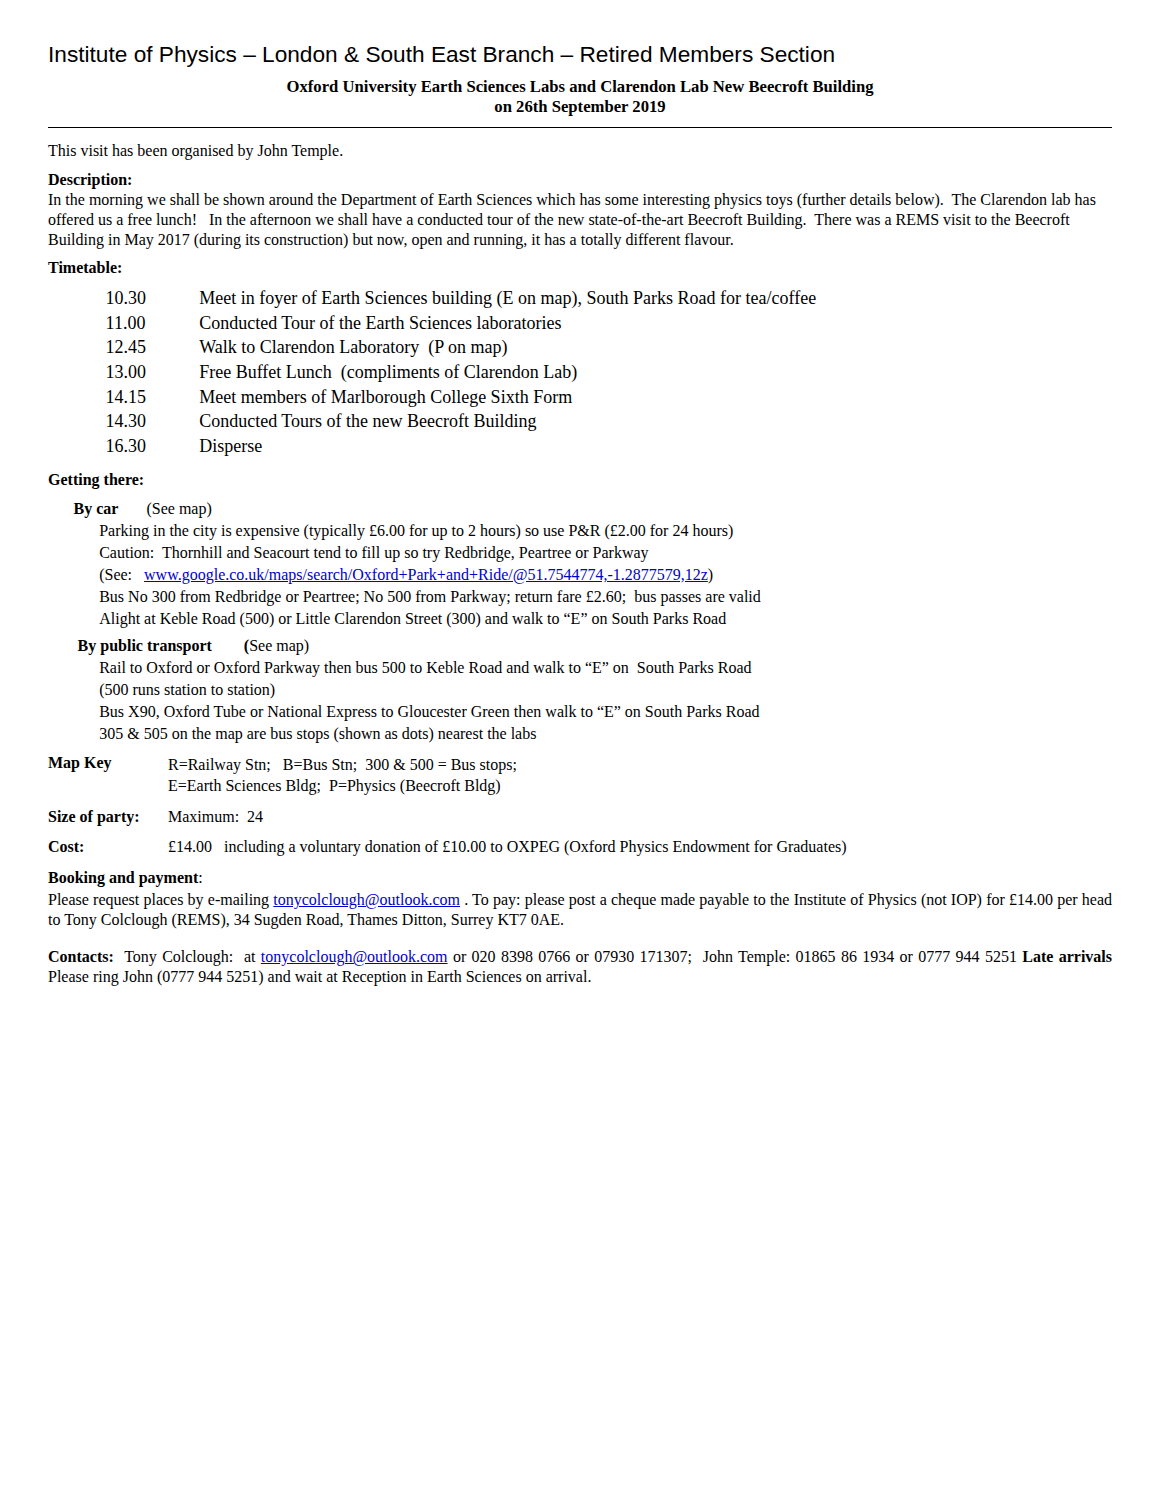Institute of Physics – London & South East Branch – Retired Members Section
Oxford University Earth Sciences Labs and Clarendon Lab New Beecroft Building
on 26th September 2019
This visit has been organised by John Temple.
Description:
In the morning we shall be shown around the Department of Earth Sciences which has some interesting physics toys (further details below). The Clarendon lab has offered us a free lunch! In the afternoon we shall have a conducted tour of the new state-of-the-art Beecroft Building. There was a REMS visit to the Beecroft Building in May 2017 (during its construction) but now, open and running, it has a totally different flavour.
Timetable:
10.30 Meet in foyer of Earth Sciences building (E on map), South Parks Road for tea/coffee
11.00 Conducted Tour of the Earth Sciences laboratories
12.45 Walk to Clarendon Laboratory (P on map)
13.00 Free Buffet Lunch (compliments of Clarendon Lab)
14.15 Meet members of Marlborough College Sixth Form
14.30 Conducted Tours of the new Beecroft Building
16.30 Disperse
Getting there:
By car (See map)
Parking in the city is expensive (typically £6.00 for up to 2 hours) so use P&R (£2.00 for 24 hours)
Caution: Thornhill and Seacourt tend to fill up so try Redbridge, Peartree or Parkway
(See: www.google.co.uk/maps/search/Oxford+Park+and+Ride/@51.7544774,-1.2877579,12z)
Bus No 300 from Redbridge or Peartree; No 500 from Parkway; return fare £2.60; bus passes are valid
Alight at Keble Road (500) or Little Clarendon Street (300) and walk to “E” on South Parks Road
By public transport (See map)
Rail to Oxford or Oxford Parkway then bus 500 to Keble Road and walk to “E” on South Parks Road
(500 runs station to station)
Bus X90, Oxford Tube or National Express to Gloucester Green then walk to “E” on South Parks Road
305 & 505 on the map are bus stops (shown as dots) nearest the labs
Map Key
R=Railway Stn; B=Bus Stn; 300 & 500 = Bus stops;
E=Earth Sciences Bldg; P=Physics (Beecroft Bldg)
Size of party:
Maximum: 24
Cost:
£14.00 including a voluntary donation of £10.00 to OXPEG (Oxford Physics Endowment for Graduates)
Booking and payment:
Please request places by e-mailing tonycolclough@outlook.com . To pay: please post a cheque made payable to the Institute of Physics (not IOP) for £14.00 per head to Tony Colclough (REMS), 34 Sugden Road, Thames Ditton, Surrey KT7 0AE.
Contacts: Tony Colclough: at tonycolclough@outlook.com or 020 8398 0766 or 07930 171307; John Temple: 01865 86 1934 or 0777 944 5251 Late arrivals Please ring John (0777 944 5251) and wait at Reception in Earth Sciences on arrival.